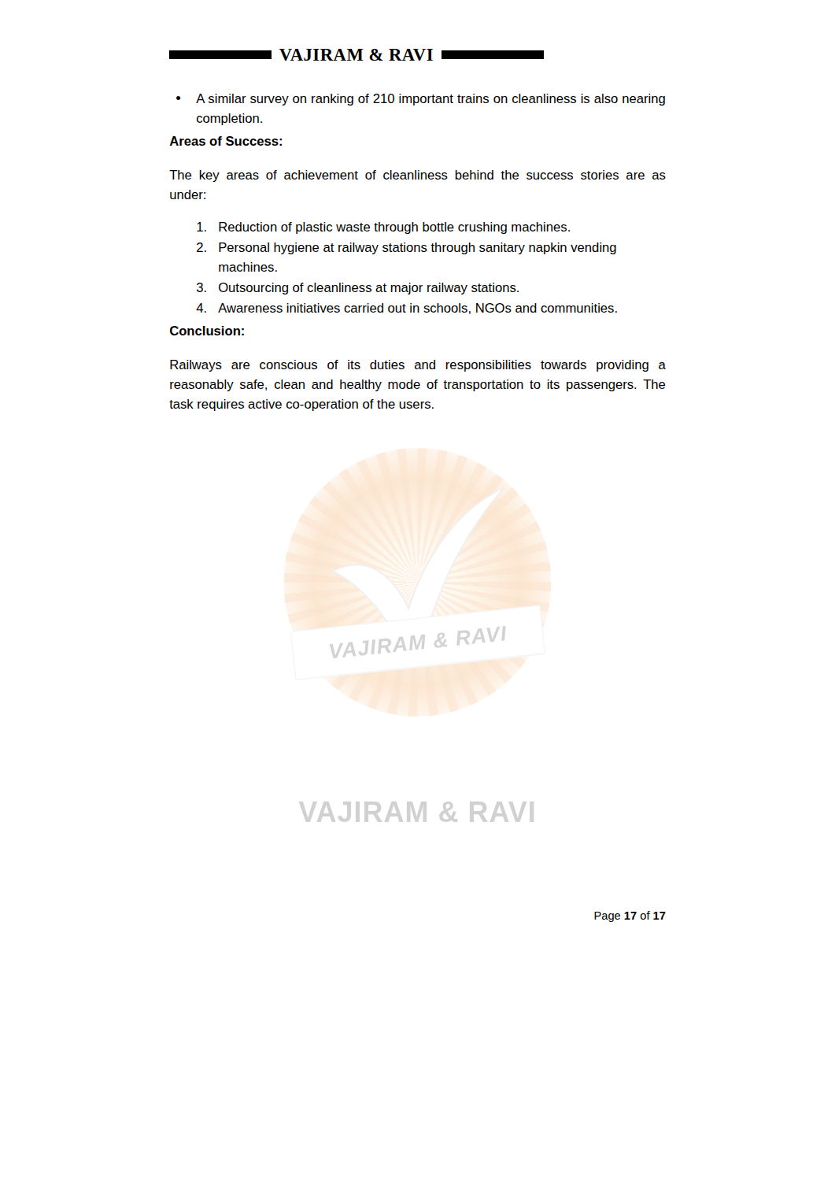VAJIRAM & RAVI
A similar survey on ranking of 210 important trains on cleanliness is also nearing completion.
Areas of Success
The key areas of achievement of cleanliness behind the success stories are as under:
Reduction of plastic waste through bottle crushing machines.
Personal hygiene at railway stations through sanitary napkin vending machines.
Outsourcing of cleanliness at major railway stations.
Awareness initiatives carried out in schools, NGOs and communities.
Conclusion
Railways are conscious of its duties and responsibilities towards providing a reasonably safe, clean and healthy mode of transportation to its passengers. The task requires active co-operation of the users.
VAJIRAM & RAVI
VAJIRAM & RAVI
Page 17 of 17